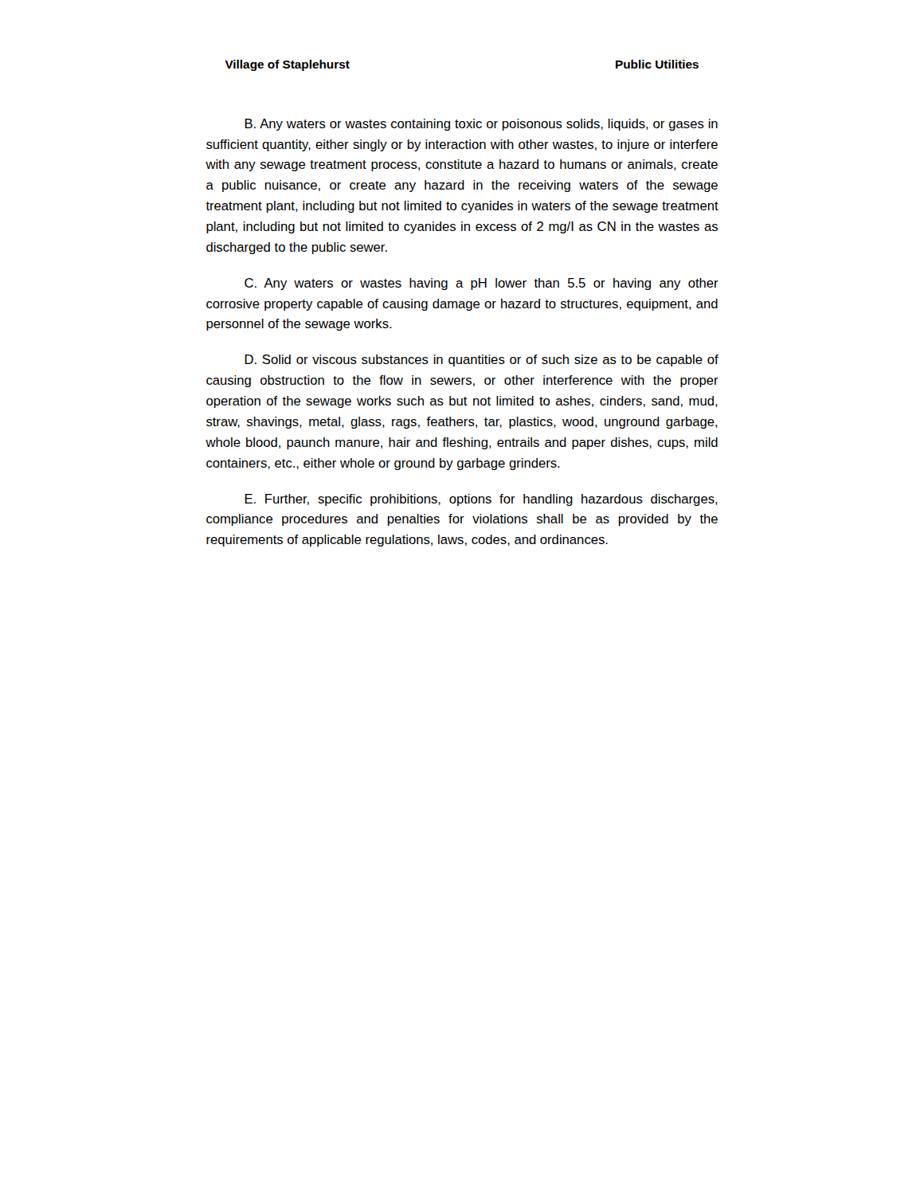Village of Staplehurst Public Utilities
B. Any waters or wastes containing toxic or poisonous solids, liquids, or gases in sufficient quantity, either singly or by interaction with other wastes, to injure or interfere with any sewage treatment process, constitute a hazard to humans or animals, create a public nuisance, or create any hazard in the receiving waters of the sewage treatment plant, including but not limited to cyanides in waters of the sewage treatment plant, including but not limited to cyanides in excess of 2 mg/I as CN in the wastes as discharged to the public sewer.
C. Any waters or wastes having a pH lower than 5.5 or having any other corrosive property capable of causing damage or hazard to structures, equipment, and personnel of the sewage works.
D. Solid or viscous substances in quantities or of such size as to be capable of causing obstruction to the flow in sewers, or other interference with the proper operation of the sewage works such as but not limited to ashes, cinders, sand, mud, straw, shavings, metal, glass, rags, feathers, tar, plastics, wood, unground garbage, whole blood, paunch manure, hair and fleshing, entrails and paper dishes, cups, mild containers, etc., either whole or ground by garbage grinders.
E. Further, specific prohibitions, options for handling hazardous discharges, compliance procedures and penalties for violations shall be as provided by the requirements of applicable regulations, laws, codes, and ordinances.